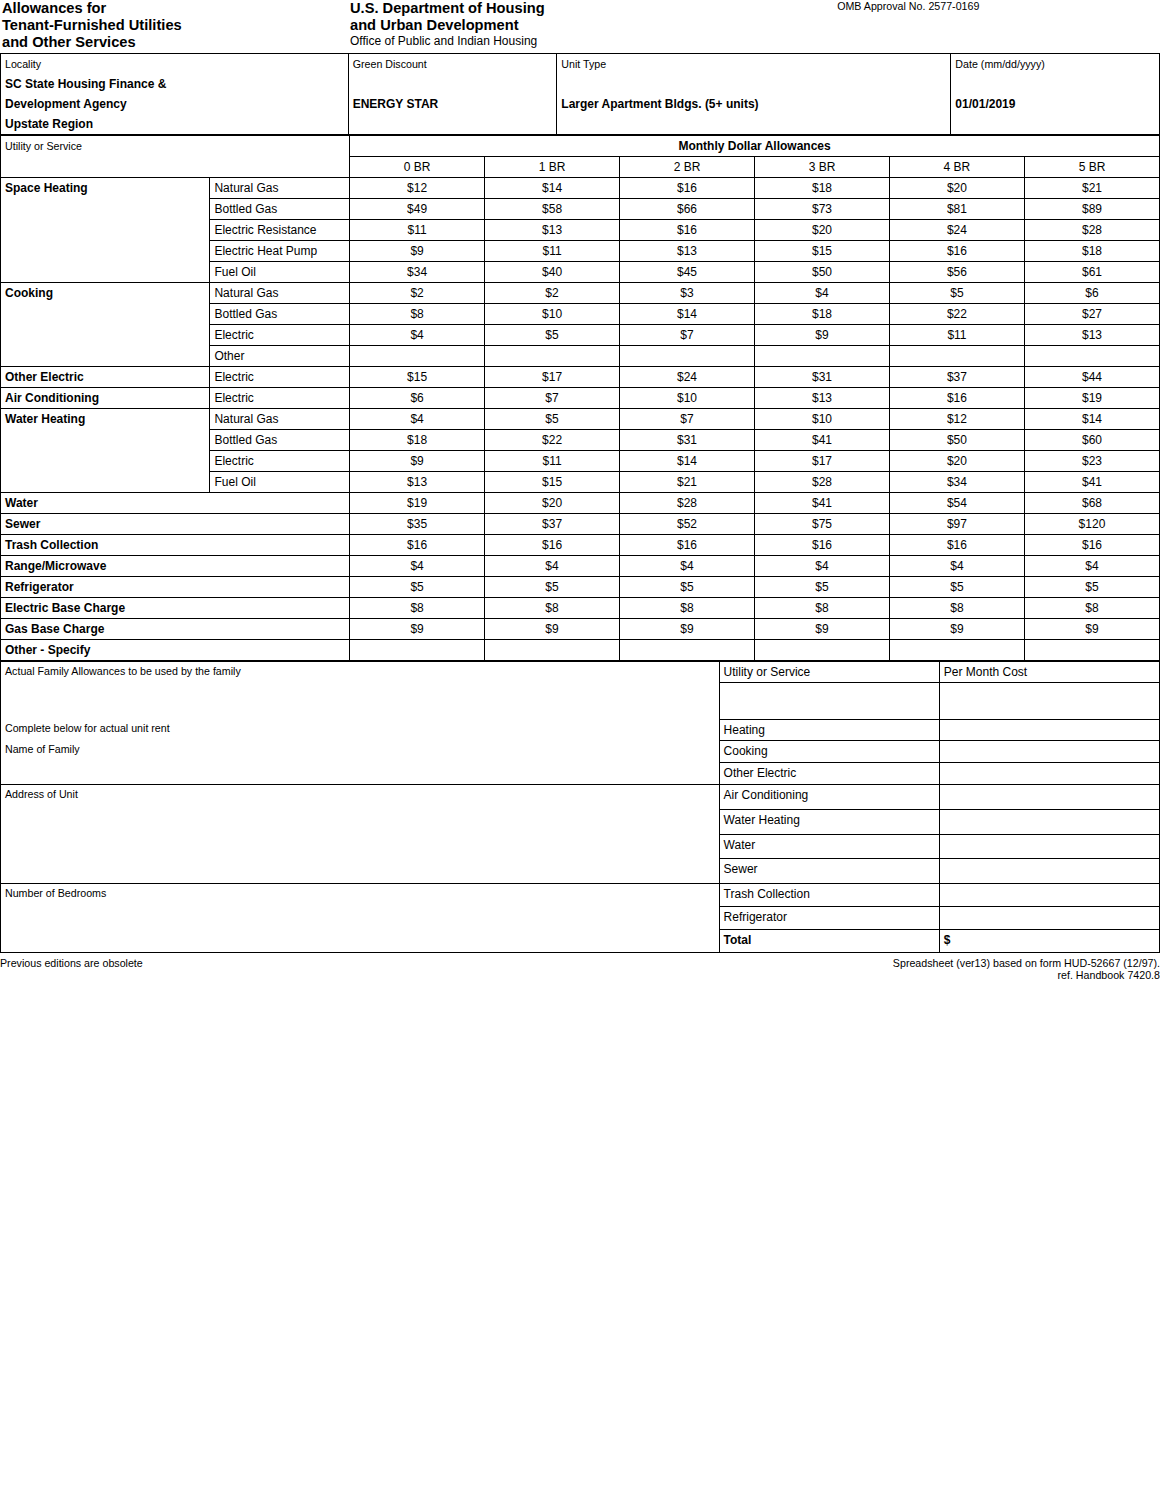| Allowances for Tenant-Furnished Utilities and Other Services | U.S. Department of Housing and Urban Development Office of Public and Indian Housing | OMB Approval No. 2577-0169 |
| Locality | Green Discount | Unit Type | Date (mm/dd/yyyy) |
| SC State Housing Finance & | | | |
| Development Agency | ENERGY STAR | Larger Apartment Bldgs. (5+ units) | 01/01/2019 |
| Upstate Region | | | |
| Utility or Service | Monthly Dollar Allowances |
| 0 BR | 1 BR | 2 BR | 3 BR | 4 BR | 5 BR |
| Space Heating | Natural Gas | $12 | $14 | $16 | $18 | $20 | $21 |
| Bottled Gas | $49 | $58 | $66 | $73 | $81 | $89 |
| Electric Resistance | $11 | $13 | $16 | $20 | $24 | $28 |
| Electric Heat Pump | $9 | $11 | $13 | $15 | $16 | $18 |
| Fuel Oil | $34 | $40 | $45 | $50 | $56 | $61 |
| Cooking | Natural Gas | $2 | $2 | $3 | $4 | $5 | $6 |
| Bottled Gas | $8 | $10 | $14 | $18 | $22 | $27 |
| Electric | $4 | $5 | $7 | $9 | $11 | $13 |
| Other | | | | | | |
| Other Electric | Electric | $15 | $17 | $24 | $31 | $37 | $44 |
| Air Conditioning | Electric | $6 | $7 | $10 | $13 | $16 | $19 |
| Water Heating | Natural Gas | $4 | $5 | $7 | $10 | $12 | $14 |
| Bottled Gas | $18 | $22 | $31 | $41 | $50 | $60 |
| Electric | $9 | $11 | $14 | $17 | $20 | $23 |
| Fuel Oil | $13 | $15 | $21 | $28 | $34 | $41 |
| Water | $19 | $20 | $28 | $41 | $54 | $68 |
| Sewer | $35 | $37 | $52 | $75 | $97 | $120 |
| Trash Collection | $16 | $16 | $16 | $16 | $16 | $16 |
| Range/Microwave | $4 | $4 | $4 | $4 | $4 | $4 |
| Refrigerator | $5 | $5 | $5 | $5 | $5 | $5 |
| Electric Base Charge | $8 | $8 | $8 | $8 | $8 | $8 |
| Gas Base Charge | $9 | $9 | $9 | $9 | $9 | $9 |
| Other - Specify | | | | | | |
| Actual Family Allowances to be used by the family | Utility or Service | Per Month Cost |
| Complete below for actual unit rent | Heating | |
| Name of Family | Cooking | |
| Other Electric | |
| Address of Unit | Air Conditioning | |
| Water Heating | |
| Water | |
| Sewer | |
| Number of Bedrooms | Trash Collection | |
| Refrigerator | |
| Total | $ |
Previous editions are obsolete
Spreadsheet (ver13) based on form HUD-52667 (12/97).
ref. Handbook 7420.8